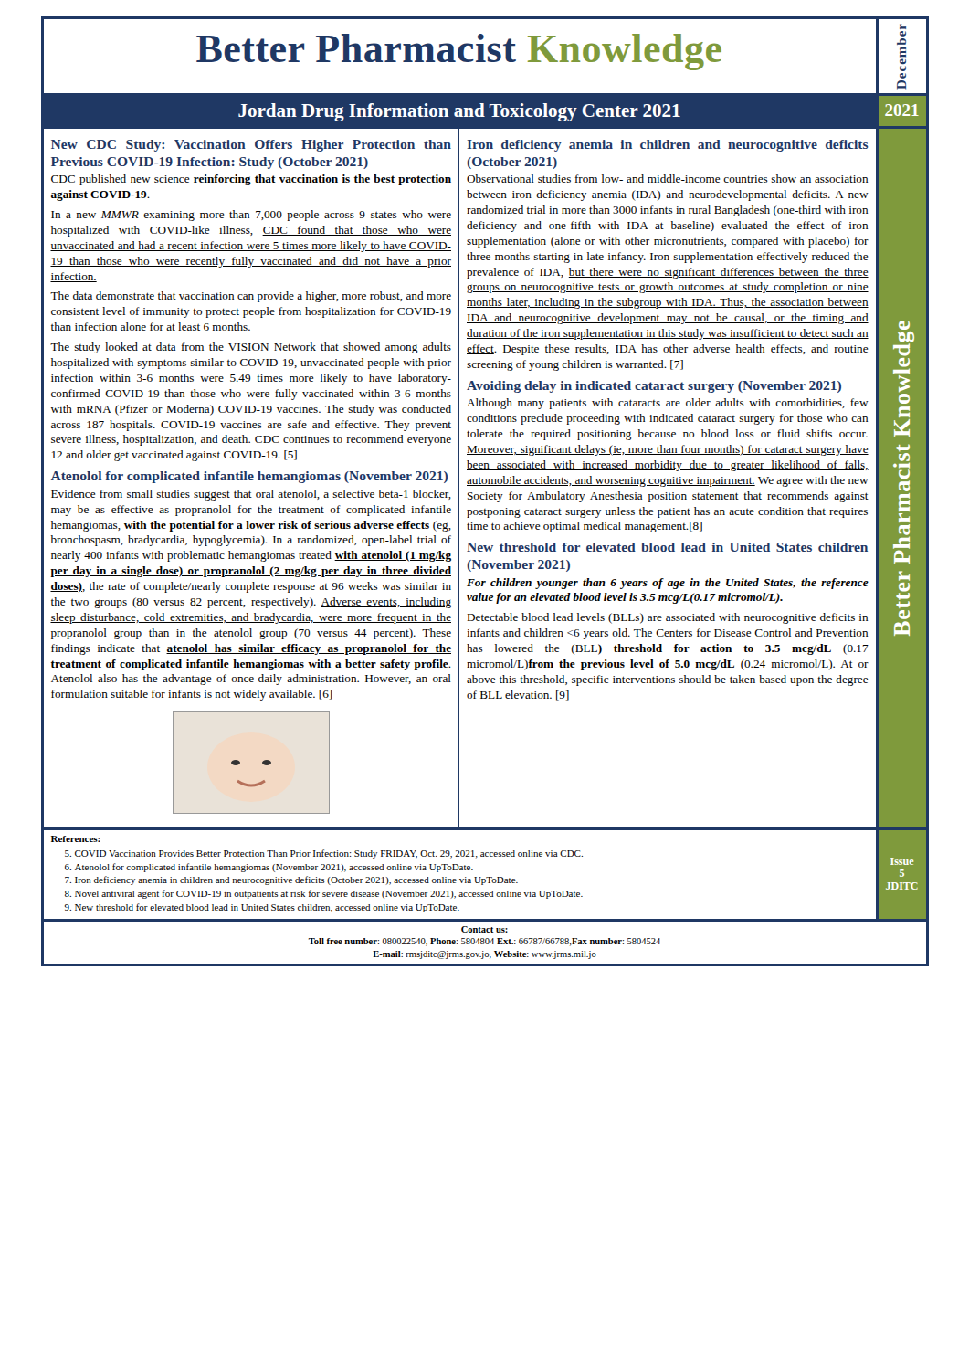Better Pharmacist Knowledge
December
Jordan Drug Information and Toxicology Center 2021
2021
New CDC Study: Vaccination Offers Higher Protection than Previous COVID-19 Infection: Study (October 2021)
CDC published new science reinforcing that vaccination is the best protection against COVID-19.
In a new MMWR examining more than 7,000 people across 9 states who were hospitalized with COVID-like illness, CDC found that those who were unvaccinated and had a recent infection were 5 times more likely to have COVID-19 than those who were recently fully vaccinated and did not have a prior infection.
The data demonstrate that vaccination can provide a higher, more robust, and more consistent level of immunity to protect people from hospitalization for COVID-19 than infection alone for at least 6 months.
The study looked at data from the VISION Network that showed among adults hospitalized with symptoms similar to COVID-19, unvaccinated people with prior infection within 3-6 months were 5.49 times more likely to have laboratory-confirmed COVID-19 than those who were fully vaccinated within 3-6 months with mRNA (Pfizer or Moderna) COVID-19 vaccines. The study was conducted across 187 hospitals. COVID-19 vaccines are safe and effective. They prevent severe illness, hospitalization, and death. CDC continues to recommend everyone 12 and older get vaccinated against COVID-19. [5]
Atenolol for complicated infantile hemangiomas (November 2021)
Evidence from small studies suggest that oral atenolol, a selective beta-1 blocker, may be as effective as propranolol for the treatment of complicated infantile hemangiomas, with the potential for a lower risk of serious adverse effects (eg, bronchospasm, bradycardia, hypoglycemia). In a randomized, open-label trial of nearly 400 infants with problematic hemangiomas treated with atenolol (1 mg/kg per day in a single dose) or propranolol (2 mg/kg per day in three divided doses), the rate of complete/nearly complete response at 96 weeks was similar in the two groups (80 versus 82 percent, respectively). Adverse events, including sleep disturbance, cold extremities, and bradycardia, were more frequent in the propranolol group than in the atenolol group (70 versus 44 percent). These findings indicate that atenolol has similar efficacy as propranolol for the treatment of complicated infantile hemangiomas with a better safety profile. Atenolol also has the advantage of once-daily administration. However, an oral formulation suitable for infants is not widely available. [6]
Iron deficiency anemia in children and neurocognitive deficits (October 2021)
Observational studies from low- and middle-income countries show an association between iron deficiency anemia (IDA) and neurodevelopmental deficits. A new randomized trial in more than 3000 infants in rural Bangladesh (one-third with iron deficiency and one-fifth with IDA at baseline) evaluated the effect of iron supplementation (alone or with other micronutrients, compared with placebo) for three months starting in late infancy. Iron supplementation effectively reduced the prevalence of IDA, but there were no significant differences between the three groups on neurocognitive tests or growth outcomes at study completion or nine months later, including in the subgroup with IDA. Thus, the association between IDA and neurocognitive development may not be causal, or the timing and duration of the iron supplementation in this study was insufficient to detect such an effect. Despite these results, IDA has other adverse health effects, and routine screening of young children is warranted. [7]
Avoiding delay in indicated cataract surgery (November 2021)
Although many patients with cataracts are older adults with comorbidities, few conditions preclude proceeding with indicated cataract surgery for those who can tolerate the required positioning because no blood loss or fluid shifts occur. Moreover, significant delays (ie, more than four months) for cataract surgery have been associated with increased morbidity due to greater likelihood of falls, automobile accidents, and worsening cognitive impairment. We agree with the new Society for Ambulatory Anesthesia position statement that recommends against postponing cataract surgery unless the patient has an acute condition that requires time to achieve optimal medical management.[8]
New threshold for elevated blood lead in United States children (November 2021)
For children younger than 6 years of age in the United States, the reference value for an elevated blood level is 3.5 mcg/L(0.17 micromol/L).
Detectable blood lead levels (BLLs) are associated with neurocognitive deficits in infants and children <6 years old. The Centers for Disease Control and Prevention has lowered the (BLL) threshold for action to 3.5 mcg/dL (0.17 micromol/L)from the previous level of 5.0 mcg/dL (0.24 micromol/L). At or above this threshold, specific interventions should be taken based upon the degree of BLL elevation. [9]
Better Pharmacist Knowledge
References:
COVID Vaccination Provides Better Protection Than Prior Infection: Study FRIDAY, Oct. 29, 2021, accessed online via CDC.
Atenolol for complicated infantile hemangiomas (November 2021), accessed online via UpToDate.
Iron deficiency anemia in children and neurocognitive deficits (October 2021), accessed online via UpToDate.
Novel antiviral agent for COVID-19 in outpatients at risk for severe disease (November 2021), accessed online via UpToDate.
New threshold for elevated blood lead in United States children, accessed online via UpToDate.
Issue 5 JDITC
Contact us:
Toll free number: 080022540, Phone: 5804804 Ext.: 66787/66788,Fax number: 5804524
E-mail: rmsjditc@jrms.gov.jo, Website: www.jrms.mil.jo